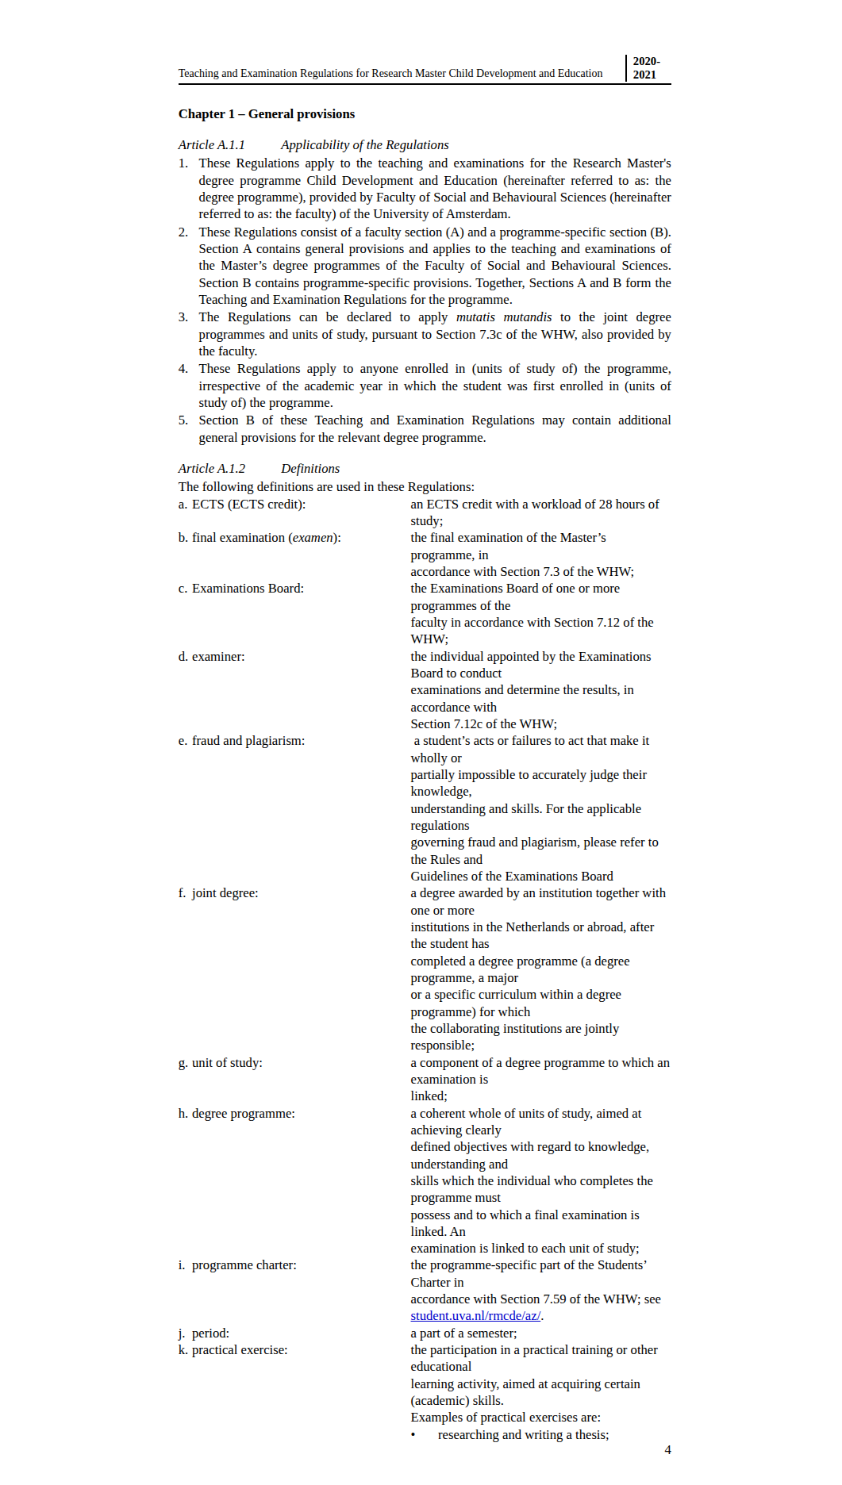Teaching and Examination Regulations for Research Master Child Development and Education
2020-
2021
Chapter 1 – General provisions
Article A.1.1 Applicability of the Regulations
These Regulations apply to the teaching and examinations for the Research Master's degree programme Child Development and Education (hereinafter referred to as: the degree programme), provided by Faculty of Social and Behavioural Sciences (hereinafter referred to as: the faculty) of the University of Amsterdam.
These Regulations consist of a faculty section (A) and a programme-specific section (B). Section A contains general provisions and applies to the teaching and examinations of the Master’s degree programmes of the Faculty of Social and Behavioural Sciences. Section B contains programme-specific provisions. Together, Sections A and B form the Teaching and Examination Regulations for the programme.
The Regulations can be declared to apply mutatis mutandis to the joint degree programmes and units of study, pursuant to Section 7.3c of the WHW, also provided by the faculty.
These Regulations apply to anyone enrolled in (units of study of) the programme, irrespective of the academic year in which the student was first enrolled in (units of study of) the programme.
Section B of these Teaching and Examination Regulations may contain additional general provisions for the relevant degree programme.
Article A.1.2 Definitions
The following definitions are used in these Regulations:
a. ECTS (ECTS credit):
an ECTS credit with a workload of 28 hours of study;
b. final examination (examen):
the final examination of the Master’s programme, in
accordance with Section 7.3 of the WHW;
c. Examinations Board:
the Examinations Board of one or more programmes of the
faculty in accordance with Section 7.12 of the WHW;
d. examiner:
the individual appointed by the Examinations Board to conduct
examinations and determine the results, in accordance with
Section 7.12c of the WHW;
e. fraud and plagiarism:
a student’s acts or failures to act that make it wholly or
partially impossible to accurately judge their knowledge,
understanding and skills. For the applicable regulations
governing fraud and plagiarism, please refer to the Rules and
Guidelines of the Examinations Board
f. joint degree:
a degree awarded by an institution together with one or more
institutions in the Netherlands or abroad, after the student has
completed a degree programme (a degree programme, a major
or a specific curriculum within a degree programme) for which
the collaborating institutions are jointly responsible;
g. unit of study:
a component of a degree programme to which an examination is
linked;
h. degree programme:
a coherent whole of units of study, aimed at achieving clearly
defined objectives with regard to knowledge, understanding and
skills which the individual who completes the programme must
possess and to which a final examination is linked. An
examination is linked to each unit of study;
i. programme charter:
the programme-specific part of the Students’ Charter in
accordance with Section 7.59 of the WHW; see
student.uva.nl/rmcde/az/.
j. period:
a part of a semester;
k. practical exercise:
the participation in a practical training or other educational
learning activity, aimed at acquiring certain (academic) skills.
Examples of practical exercises are:
researching and writing a thesis;
4